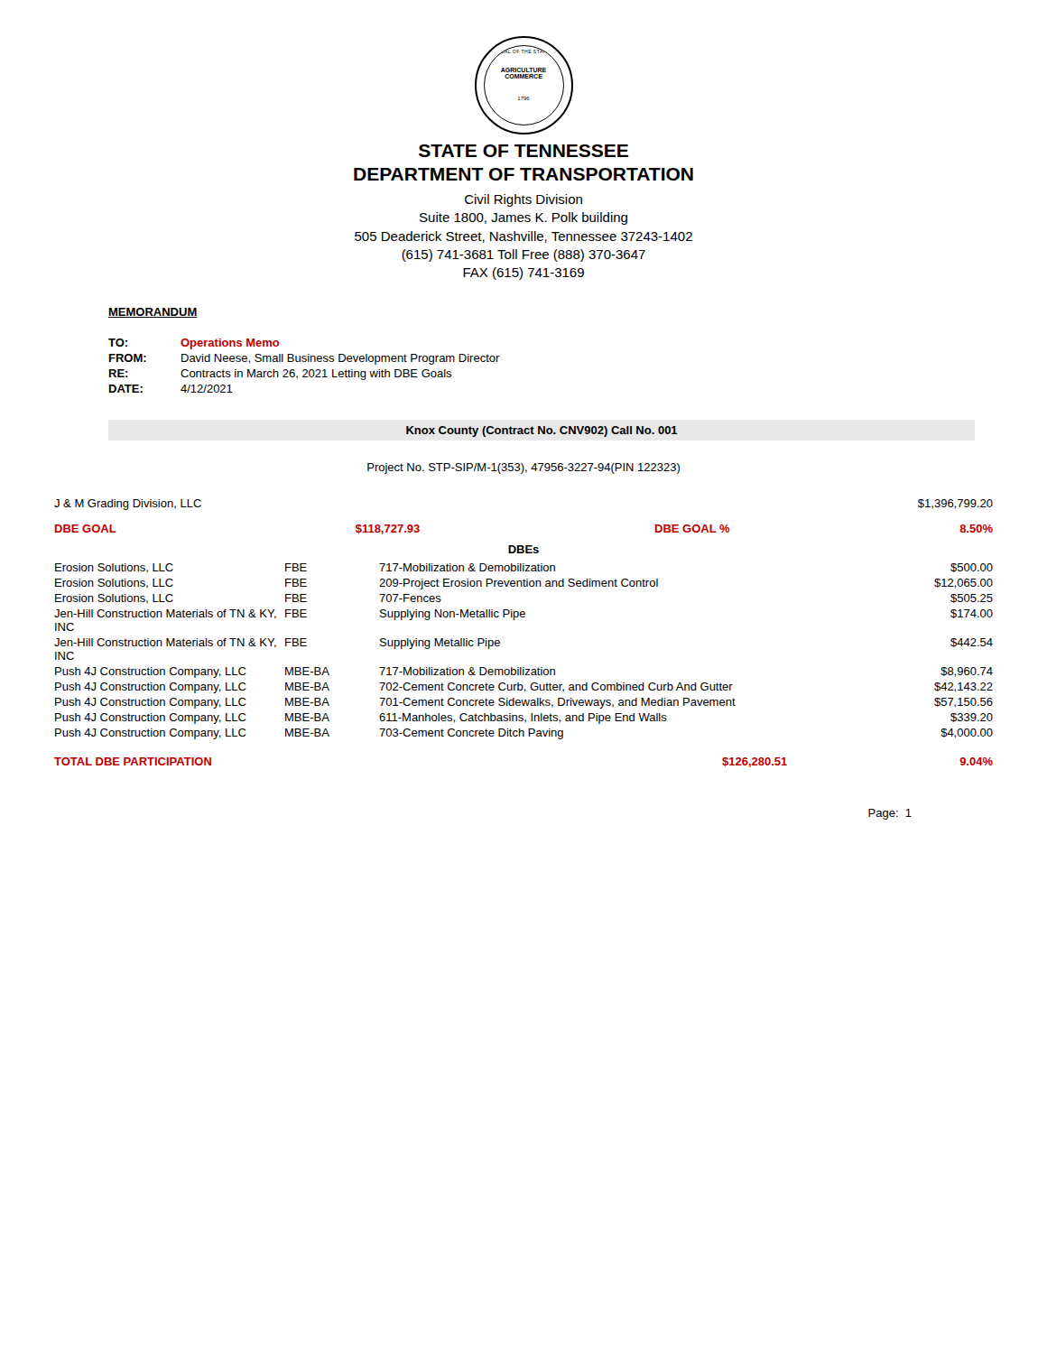★ SEAL OF THE STATE ★
AGRICULTURE
COMMERCE
1796
STATE OF TENNESSEE
DEPARTMENT OF TRANSPORTATION
Civil Rights Division
Suite 1800, James K. Polk building
505 Deaderick Street, Nashville, Tennessee 37243-1402
(615) 741-3681 Toll Free (888) 370-3647
FAX (615) 741-3169
MEMORANDUM
| TO: | Operations Memo |
| FROM: | David Neese, Small Business Development Program Director |
| RE: | Contracts in March 26, 2021 Letting with DBE Goals |
| DATE: | 4/12/2021 |
Knox County (Contract No. CNV902) Call No. 001
Project No. STP-SIP/M-1(353), 47956-3227-94(PIN 122323)
| J & M Grading Division, LLC | $1,396,799.20 |
| DBE GOAL | $118,727.93 | DBE GOAL % | 8.50% |
DBEs
| Erosion Solutions, LLC | FBE | 717-Mobilization & Demobilization | $500.00 |
| Erosion Solutions, LLC | FBE | 209-Project Erosion Prevention and Sediment Control | $12,065.00 |
| Erosion Solutions, LLC | FBE | 707-Fences | $505.25 |
| Jen-Hill Construction Materials of TN & KY, INC | FBE | Supplying Non-Metallic Pipe | $174.00 |
| Jen-Hill Construction Materials of TN & KY, INC | FBE | Supplying Metallic Pipe | $442.54 |
| Push 4J Construction Company, LLC | MBE-BA | 717-Mobilization & Demobilization | $8,960.74 |
| Push 4J Construction Company, LLC | MBE-BA | 702-Cement Concrete Curb, Gutter, and Combined Curb And Gutter | $42,143.22 |
| Push 4J Construction Company, LLC | MBE-BA | 701-Cement Concrete Sidewalks, Driveways, and Median Pavement | $57,150.56 |
| Push 4J Construction Company, LLC | MBE-BA | 611-Manholes, Catchbasins, Inlets, and Pipe End Walls | $339.20 |
| Push 4J Construction Company, LLC | MBE-BA | 703-Cement Concrete Ditch Paving | $4,000.00 |
| TOTAL DBE PARTICIPATION | $126,280.51 | | 9.04% |
Page: 1